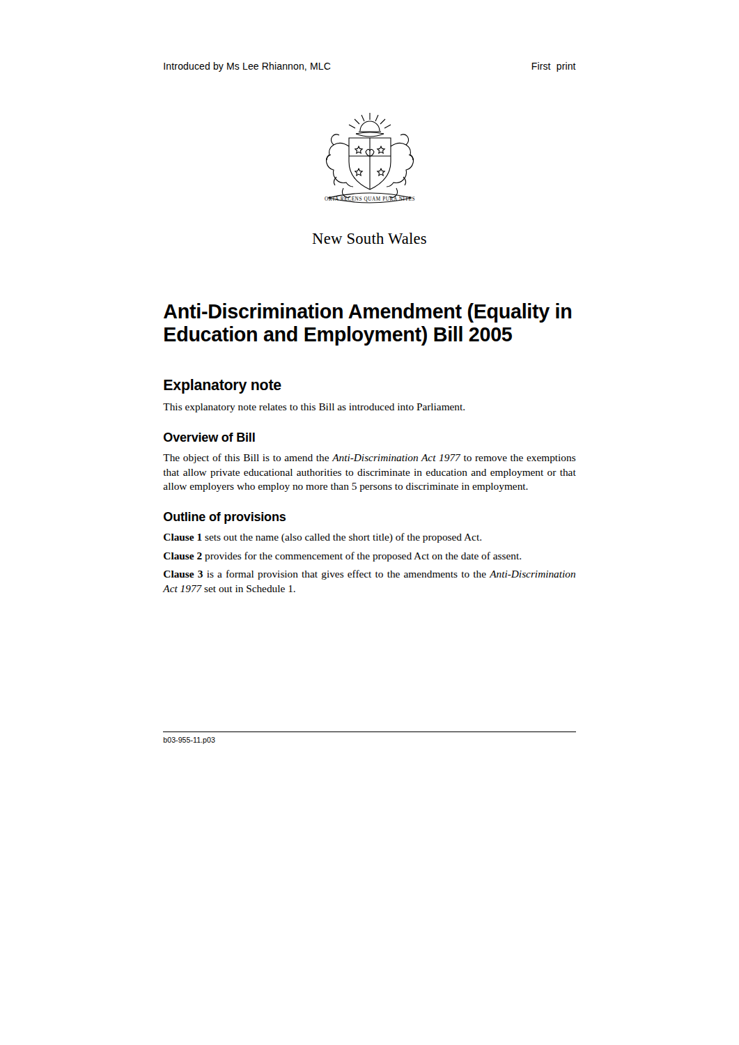Introduced by Ms Lee Rhiannon, MLC
First print
ORTA RECENS QUAM PURA NITES
New South Wales
Anti-Discrimination Amendment (Equality in Education and Employment) Bill 2005
Explanatory note
This explanatory note relates to this Bill as introduced into Parliament.
Overview of Bill
The object of this Bill is to amend the Anti-Discrimination Act 1977 to remove the exemptions that allow private educational authorities to discriminate in education and employment or that allow employers who employ no more than 5 persons to discriminate in employment.
Outline of provisions
Clause 1 sets out the name (also called the short title) of the proposed Act.
Clause 2 provides for the commencement of the proposed Act on the date of assent.
Clause 3 is a formal provision that gives effect to the amendments to the Anti-Discrimination Act 1977 set out in Schedule 1.
b03-955-11.p03